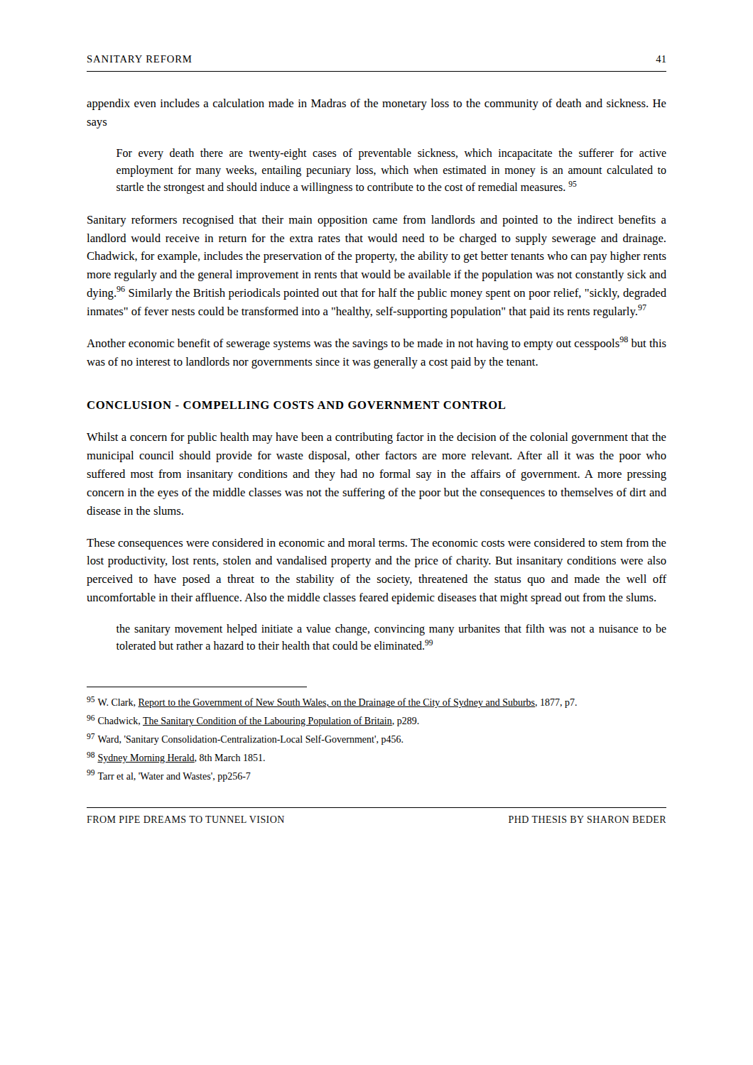Sanitary Reform 41
appendix even includes a calculation made in Madras of the monetary loss to the community of death and sickness. He says
For every death there are twenty-eight cases of preventable sickness, which incapacitate the sufferer for active employment for many weeks, entailing pecuniary loss, which when estimated in money is an amount calculated to startle the strongest and should induce a willingness to contribute to the cost of remedial measures. 95
Sanitary reformers recognised that their main opposition came from landlords and pointed to the indirect benefits a landlord would receive in return for the extra rates that would need to be charged to supply sewerage and drainage. Chadwick, for example, includes the preservation of the property, the ability to get better tenants who can pay higher rents more regularly and the general improvement in rents that would be available if the population was not constantly sick and dying.96 Similarly the British periodicals pointed out that for half the public money spent on poor relief, "sickly, degraded inmates" of fever nests could be transformed into a "healthy, self-supporting population" that paid its rents regularly.97
Another economic benefit of sewerage systems was the savings to be made in not having to empty out cesspools98 but this was of no interest to landlords nor governments since it was generally a cost paid by the tenant.
Conclusion - Compelling Costs and Government Control
Whilst a concern for public health may have been a contributing factor in the decision of the colonial government that the municipal council should provide for waste disposal, other factors are more relevant. After all it was the poor who suffered most from insanitary conditions and they had no formal say in the affairs of government. A more pressing concern in the eyes of the middle classes was not the suffering of the poor but the consequences to themselves of dirt and disease in the slums.
These consequences were considered in economic and moral terms. The economic costs were considered to stem from the lost productivity, lost rents, stolen and vandalised property and the price of charity. But insanitary conditions were also perceived to have posed a threat to the stability of the society, threatened the status quo and made the well off uncomfortable in their affluence. Also the middle classes feared epidemic diseases that might spread out from the slums.
the sanitary movement helped initiate a value change, convincing many urbanites that filth was not a nuisance to be tolerated but rather a hazard to their health that could be eliminated.99
95 W. Clark, Report to the Government of New South Wales, on the Drainage of the City of Sydney and Suburbs, 1877, p7.
96 Chadwick, The Sanitary Condition of the Labouring Population of Britain, p289.
97 Ward, 'Sanitary Consolidation-Centralization-Local Self-Government', p456.
98 Sydney Morning Herald, 8th March 1851.
99 Tarr et al, 'Water and Wastes', pp256-7
From Pipe Dreams to Tunnel Vision PhD Thesis by Sharon Beder